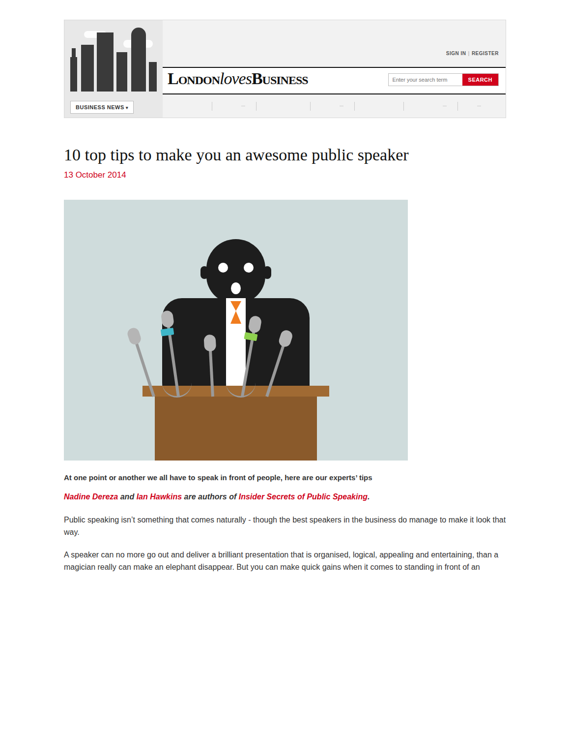BUSINESS NEWS
London loves Business
SIGN IN|REGISTER
SEARCH
10 top tips to make you an awesome public speaker
13 October 2014
At one point or another we all have to speak in front of people, here are our experts’ tips
Nadine Dereza and Ian Hawkins are authors of Insider Secrets of Public Speaking.
Public speaking isn’t something that comes naturally - though the best speakers in the business do manage to make it look that way.
A speaker can no more go out and deliver a brilliant presentation that is organised, logical, appealing and entertaining, than a magician really can make an elephant disappear. But you can make quick gains when it comes to standing in front of an